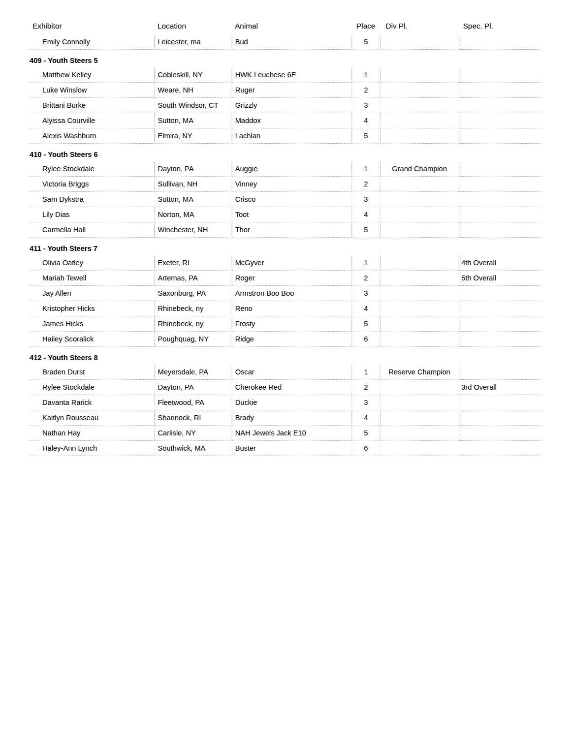| Exhibitor | Location | Animal | Place | Div Pl. | Spec. Pl. |
| --- | --- | --- | --- | --- | --- |
| Emily Connolly | Leicester, ma | Bud | 5 | | |
| 409 - Youth Steers 5 |
| Matthew Kelley | Cobleskill, NY | HWK Leuchese 6E | 1 | | |
| Luke Winslow | Weare, NH | Ruger | 2 | | |
| Brittani Burke | South Windsor, CT | Grizzly | 3 | | |
| Alyissa Courville | Sutton, MA | Maddox | 4 | | |
| Alexis Washburn | Elmira, NY | Lachlan | 5 | | |
| 410 - Youth Steers 6 |
| Rylee Stockdale | Dayton, PA | Auggie | 1 | Grand Champion | |
| Victoria Briggs | Sullivan, NH | Vinney | 2 | | |
| Sam Dykstra | Sutton, MA | Crisco | 3 | | |
| Lily Dias | Norton, MA | Toot | 4 | | |
| Carmella Hall | Winchester, NH | Thor | 5 | | |
| 411 - Youth Steers 7 |
| Olivia Oatley | Exeter, RI | McGyver | 1 | | 4th Overall |
| Mariah Tewell | Artemas, PA | Roger | 2 | | 5th Overall |
| Jay Allen | Saxonburg, PA | Armstron Boo Boo | 3 | | |
| Kristopher Hicks | Rhinebeck, ny | Reno | 4 | | |
| James Hicks | Rhinebeck, ny | Frosty | 5 | | |
| Hailey Scoralick | Poughquag, NY | Ridge | 6 | | |
| 412 - Youth Steers 8 |
| Braden Durst | Meyersdale, PA | Oscar | 1 | Reserve Champion | |
| Rylee Stockdale | Dayton, PA | Cherokee Red | 2 | | 3rd Overall |
| Davanta Rarick | Fleetwood, PA | Duckie | 3 | | |
| Kaitlyn Rousseau | Shannock, RI | Brady | 4 | | |
| Nathan Hay | Carlisle, NY | NAH Jewels Jack E10 | 5 | | |
| Haley-Ann Lynch | Southwick, MA | Buster | 6 | | |